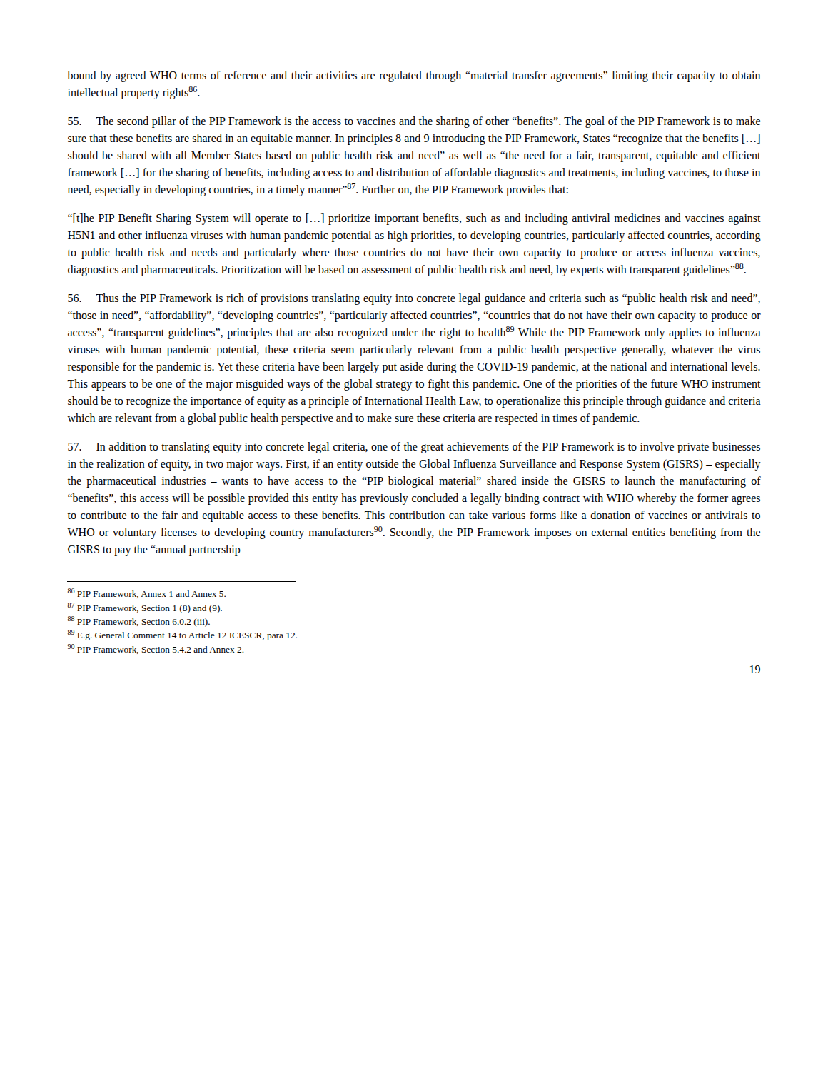bound by agreed WHO terms of reference and their activities are regulated through “material transfer agreements” limiting their capacity to obtain intellectual property rights86.
55. The second pillar of the PIP Framework is the access to vaccines and the sharing of other “benefits”. The goal of the PIP Framework is to make sure that these benefits are shared in an equitable manner. In principles 8 and 9 introducing the PIP Framework, States “recognize that the benefits […] should be shared with all Member States based on public health risk and need” as well as “the need for a fair, transparent, equitable and efficient framework […] for the sharing of benefits, including access to and distribution of affordable diagnostics and treatments, including vaccines, to those in need, especially in developing countries, in a timely manner”87. Further on, the PIP Framework provides that:
“[t]he PIP Benefit Sharing System will operate to […] prioritize important benefits, such as and including antiviral medicines and vaccines against H5N1 and other influenza viruses with human pandemic potential as high priorities, to developing countries, particularly affected countries, according to public health risk and needs and particularly where those countries do not have their own capacity to produce or access influenza vaccines, diagnostics and pharmaceuticals. Prioritization will be based on assessment of public health risk and need, by experts with transparent guidelines”88.
56. Thus the PIP Framework is rich of provisions translating equity into concrete legal guidance and criteria such as “public health risk and need”, “those in need”, “affordability”, “developing countries”, “particularly affected countries”, “countries that do not have their own capacity to produce or access”, “transparent guidelines”, principles that are also recognized under the right to health89 While the PIP Framework only applies to influenza viruses with human pandemic potential, these criteria seem particularly relevant from a public health perspective generally, whatever the virus responsible for the pandemic is. Yet these criteria have been largely put aside during the COVID-19 pandemic, at the national and international levels. This appears to be one of the major misguided ways of the global strategy to fight this pandemic. One of the priorities of the future WHO instrument should be to recognize the importance of equity as a principle of International Health Law, to operationalize this principle through guidance and criteria which are relevant from a global public health perspective and to make sure these criteria are respected in times of pandemic.
57. In addition to translating equity into concrete legal criteria, one of the great achievements of the PIP Framework is to involve private businesses in the realization of equity, in two major ways. First, if an entity outside the Global Influenza Surveillance and Response System (GISRS) – especially the pharmaceutical industries – wants to have access to the “PIP biological material” shared inside the GISRS to launch the manufacturing of “benefits”, this access will be possible provided this entity has previously concluded a legally binding contract with WHO whereby the former agrees to contribute to the fair and equitable access to these benefits. This contribution can take various forms like a donation of vaccines or antivirals to WHO or voluntary licenses to developing country manufacturers90. Secondly, the PIP Framework imposes on external entities benefiting from the GISRS to pay the “annual partnership
86 PIP Framework, Annex 1 and Annex 5.
87 PIP Framework, Section 1 (8) and (9).
88 PIP Framework, Section 6.0.2 (iii).
89 E.g. General Comment 14 to Article 12 ICESCR, para 12.
90 PIP Framework, Section 5.4.2 and Annex 2.
19